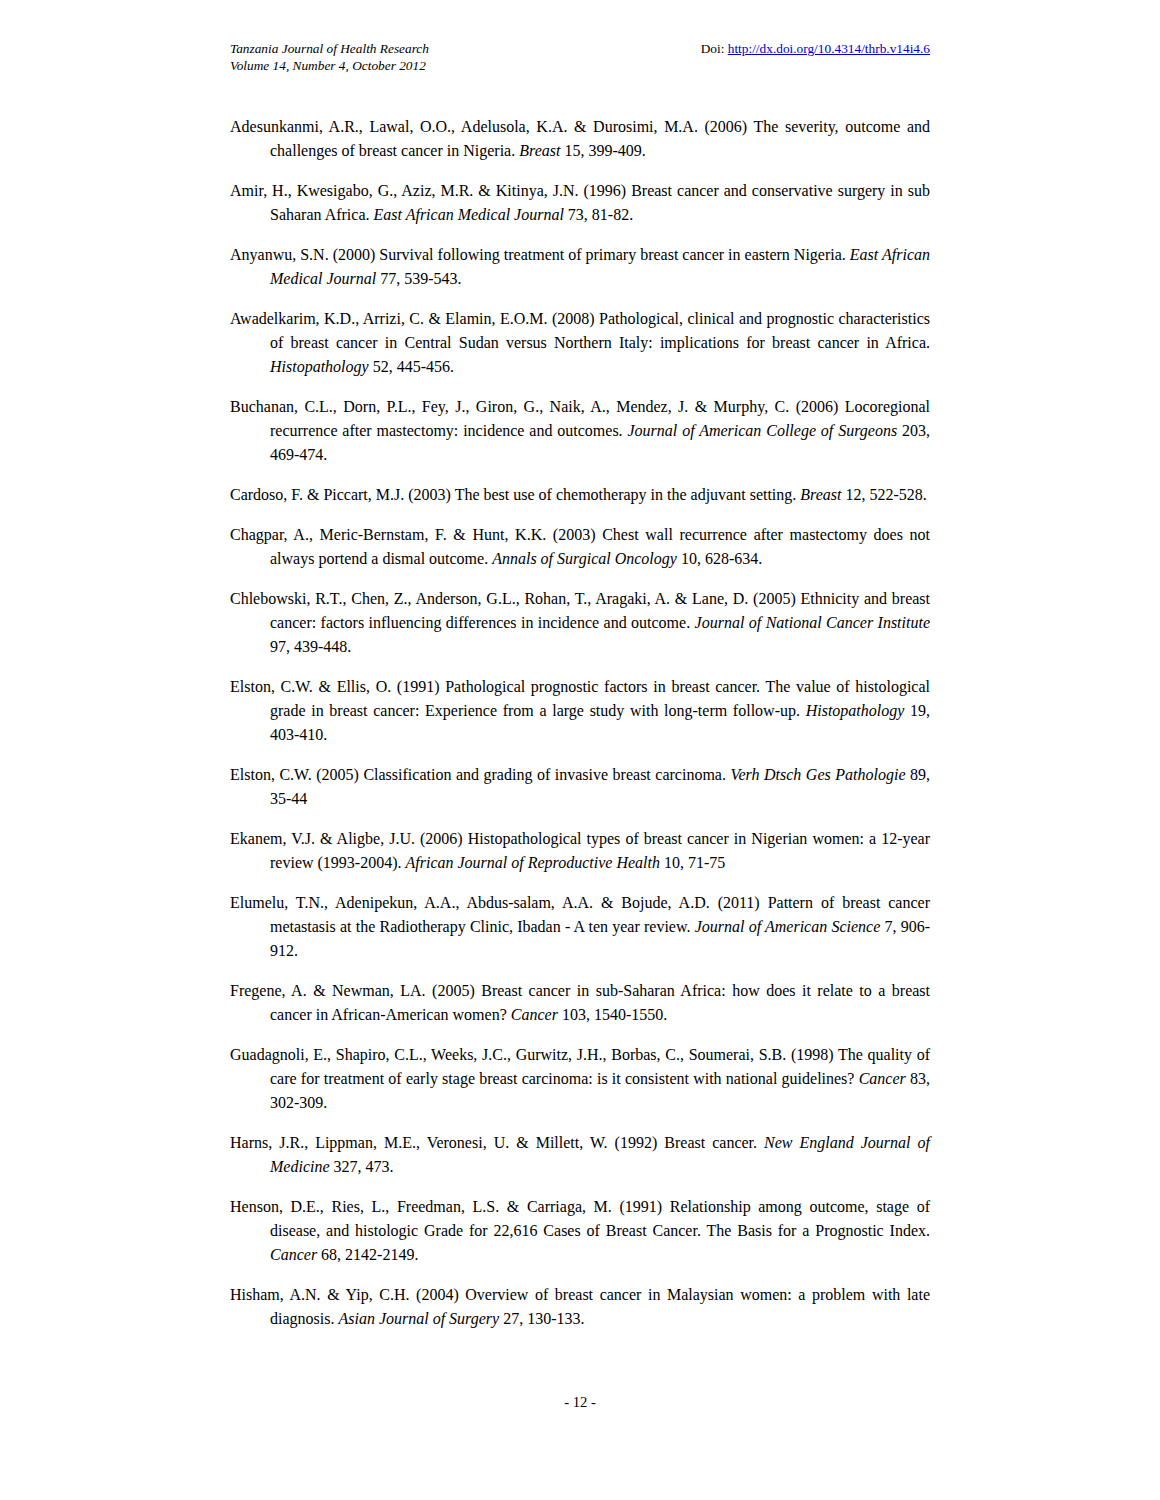Tanzania Journal of Health Research
Volume 14, Number 4, October 2012
Doi: http://dx.doi.org/10.4314/thrb.v14i4.6
Adesunkanmi, A.R., Lawal, O.O., Adelusola, K.A. & Durosimi, M.A. (2006) The severity, outcome and challenges of breast cancer in Nigeria. Breast 15, 399-409.
Amir, H., Kwesigabo, G., Aziz, M.R. & Kitinya, J.N. (1996) Breast cancer and conservative surgery in sub Saharan Africa. East African Medical Journal 73, 81-82.
Anyanwu, S.N. (2000) Survival following treatment of primary breast cancer in eastern Nigeria. East African Medical Journal 77, 539-543.
Awadelkarim, K.D., Arrizi, C. & Elamin, E.O.M. (2008) Pathological, clinical and prognostic characteristics of breast cancer in Central Sudan versus Northern Italy: implications for breast cancer in Africa. Histopathology 52, 445-456.
Buchanan, C.L., Dorn, P.L., Fey, J., Giron, G., Naik, A., Mendez, J. & Murphy, C. (2006) Locoregional recurrence after mastectomy: incidence and outcomes. Journal of American College of Surgeons 203, 469-474.
Cardoso, F. & Piccart, M.J. (2003) The best use of chemotherapy in the adjuvant setting. Breast 12, 522-528.
Chagpar, A., Meric-Bernstam, F. & Hunt, K.K. (2003) Chest wall recurrence after mastectomy does not always portend a dismal outcome. Annals of Surgical Oncology 10, 628-634.
Chlebowski, R.T., Chen, Z., Anderson, G.L., Rohan, T., Aragaki, A. & Lane, D. (2005) Ethnicity and breast cancer: factors influencing differences in incidence and outcome. Journal of National Cancer Institute 97, 439-448.
Elston, C.W. & Ellis, O. (1991) Pathological prognostic factors in breast cancer. The value of histological grade in breast cancer: Experience from a large study with long-term follow-up. Histopathology 19, 403-410.
Elston, C.W. (2005) Classification and grading of invasive breast carcinoma. Verh Dtsch Ges Pathologie 89, 35-44
Ekanem, V.J. & Aligbe, J.U. (2006) Histopathological types of breast cancer in Nigerian women: a 12-year review (1993-2004). African Journal of Reproductive Health 10, 71-75
Elumelu, T.N., Adenipekun, A.A., Abdus-salam, A.A. & Bojude, A.D. (2011) Pattern of breast cancer metastasis at the Radiotherapy Clinic, Ibadan - A ten year review. Journal of American Science 7, 906-912.
Fregene, A. & Newman, LA. (2005) Breast cancer in sub-Saharan Africa: how does it relate to a breast cancer in African-American women? Cancer 103, 1540-1550.
Guadagnoli, E., Shapiro, C.L., Weeks, J.C., Gurwitz, J.H., Borbas, C., Soumerai, S.B. (1998) The quality of care for treatment of early stage breast carcinoma: is it consistent with national guidelines? Cancer 83, 302-309.
Harns, J.R., Lippman, M.E., Veronesi, U. & Millett, W. (1992) Breast cancer. New England Journal of Medicine 327, 473.
Henson, D.E., Ries, L., Freedman, L.S. & Carriaga, M. (1991) Relationship among outcome, stage of disease, and histologic Grade for 22,616 Cases of Breast Cancer. The Basis for a Prognostic Index. Cancer 68, 2142-2149.
Hisham, A.N. & Yip, C.H. (2004) Overview of breast cancer in Malaysian women: a problem with late diagnosis. Asian Journal of Surgery 27, 130-133.
- 12 -